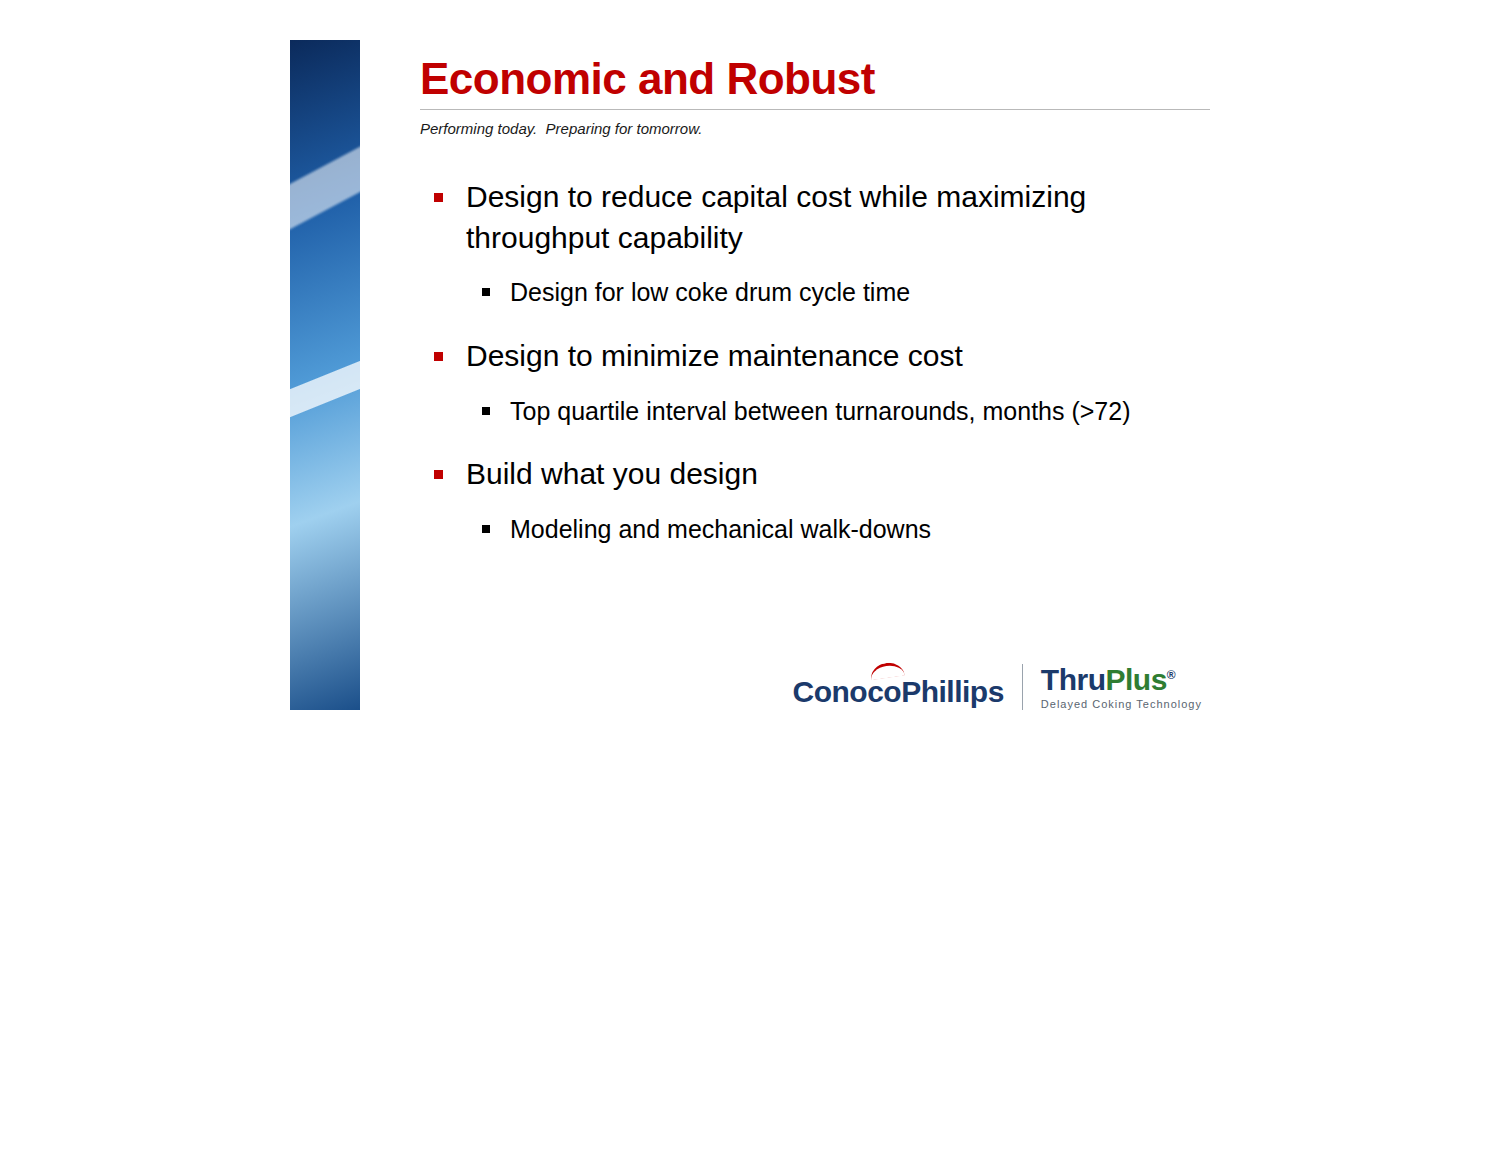Economic and Robust
Performing today. Preparing for tomorrow.
Design to reduce capital cost while maximizing throughput capability
Design for low coke drum cycle time
Design to minimize maintenance cost
Top quartile interval between turnarounds, months (>72)
Build what you design
Modeling and mechanical walk-downs
ConocoPhillips
ThruPlus®
Delayed Coking Technology